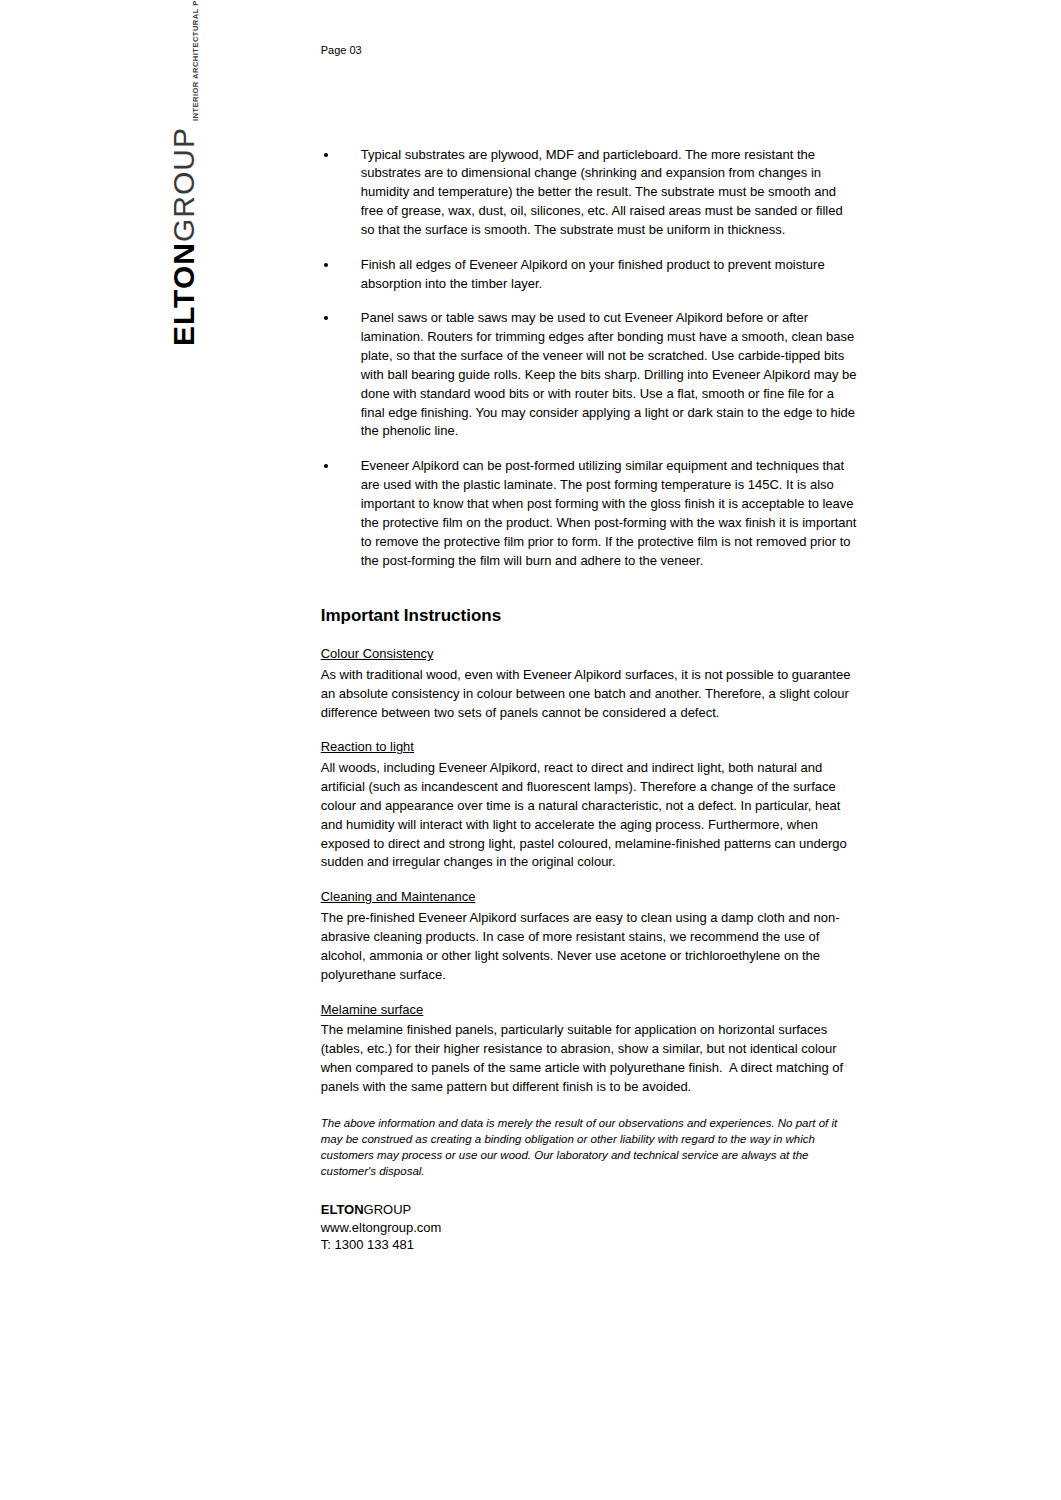Page 03
ELTONGROUP INTERIOR ARCHITECTURAL PRODUCTS
Typical substrates are plywood, MDF and particleboard. The more resistant the substrates are to dimensional change (shrinking and expansion from changes in humidity and temperature) the better the result. The substrate must be smooth and free of grease, wax, dust, oil, silicones, etc. All raised areas must be sanded or filled so that the surface is smooth. The substrate must be uniform in thickness.
Finish all edges of Eveneer Alpikord on your finished product to prevent moisture absorption into the timber layer.
Panel saws or table saws may be used to cut Eveneer Alpikord before or after lamination. Routers for trimming edges after bonding must have a smooth, clean base plate, so that the surface of the veneer will not be scratched. Use carbide-tipped bits with ball bearing guide rolls. Keep the bits sharp. Drilling into Eveneer Alpikord may be done with standard wood bits or with router bits. Use a flat, smooth or fine file for a final edge finishing. You may consider applying a light or dark stain to the edge to hide the phenolic line.
Eveneer Alpikord can be post-formed utilizing similar equipment and techniques that are used with the plastic laminate. The post forming temperature is 145C. It is also important to know that when post forming with the gloss finish it is acceptable to leave the protective film on the product. When post-forming with the wax finish it is important to remove the protective film prior to form. If the protective film is not removed prior to the post-forming the film will burn and adhere to the veneer.
Important Instructions
Colour Consistency
As with traditional wood, even with Eveneer Alpikord surfaces, it is not possible to guarantee an absolute consistency in colour between one batch and another. Therefore, a slight colour difference between two sets of panels cannot be considered a defect.
Reaction to light
All woods, including Eveneer Alpikord, react to direct and indirect light, both natural and artificial (such as incandescent and fluorescent lamps). Therefore a change of the surface colour and appearance over time is a natural characteristic, not a defect. In particular, heat and humidity will interact with light to accelerate the aging process. Furthermore, when exposed to direct and strong light, pastel coloured, melamine-finished patterns can undergo sudden and irregular changes in the original colour.
Cleaning and Maintenance
The pre-finished Eveneer Alpikord surfaces are easy to clean using a damp cloth and non-abrasive cleaning products. In case of more resistant stains, we recommend the use of alcohol, ammonia or other light solvents. Never use acetone or trichloroethylene on the polyurethane surface.
Melamine surface
The melamine finished panels, particularly suitable for application on horizontal surfaces (tables, etc.) for their higher resistance to abrasion, show a similar, but not identical colour when compared to panels of the same article with polyurethane finish. A direct matching of panels with the same pattern but different finish is to be avoided.
The above information and data is merely the result of our observations and experiences. No part of it may be construed as creating a binding obligation or other liability with regard to the way in which customers may process or use our wood. Our laboratory and technical service are always at the customer's disposal.
ELTONGROUP
www.eltongroup.com
T: 1300 133 481